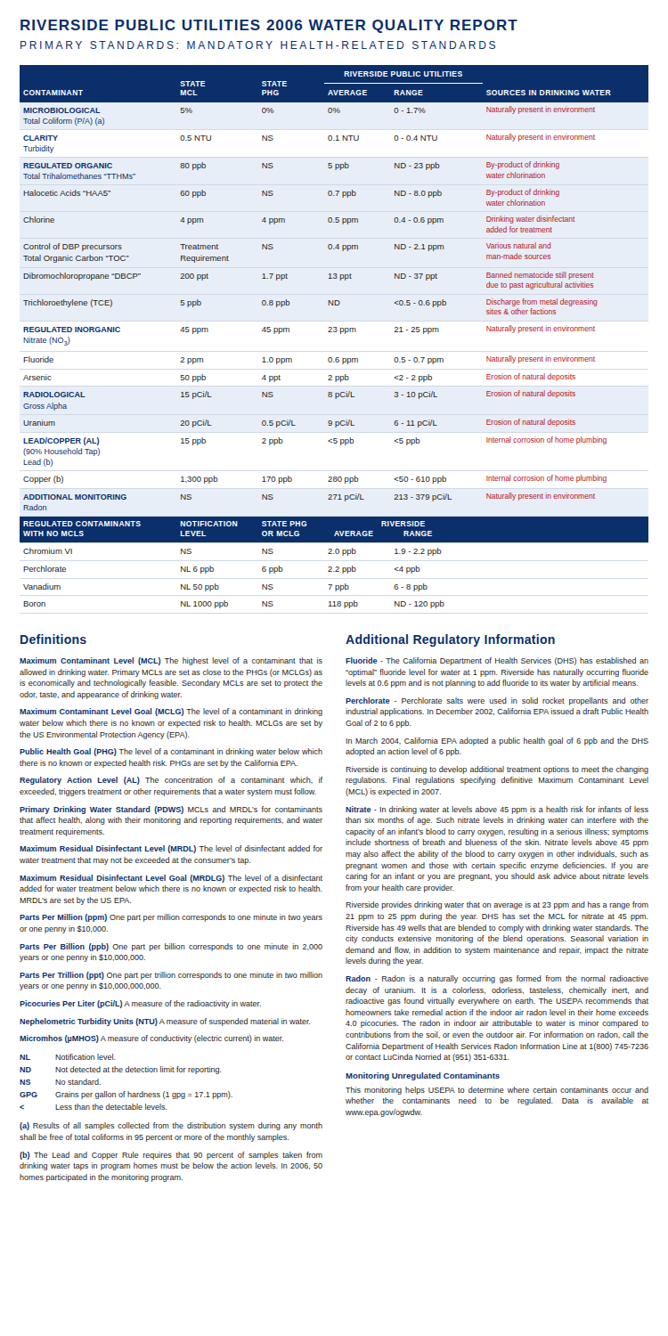RIVERSIDE PUBLIC UTILITIES 2006 WATER QUALITY REPORT
PRIMARY STANDARDS: MANDATORY HEALTH-RELATED STANDARDS
| CONTAMINANT | STATE MCL | STATE PHG | RIVERSIDE PUBLIC UTILITIES | SOURCES IN DRINKING WATER |
| --- | --- | --- | --- | --- |
| AVERAGE | RANGE |
| MICROBIOLOGICAL Total Coliform (P/A) (a) | 5% | 0% | 0% | 0 - 1.7% | Naturally present in environment |
| CLARITY Turbidity | 0.5 NTU | NS | 0.1 NTU | 0 - 0.4 NTU | Naturally present in environment |
| REGULATED ORGANIC Total Trihalomethanes “TTHMs” | 80 ppb | NS | 5 ppb | ND - 23 ppb | By-product of drinking water chlorination |
| Halocetic Acids “HAA5” | 60 ppb | NS | 0.7 ppb | ND - 8.0 ppb | By-product of drinking water chlorination |
| Chlorine | 4 ppm | 4 ppm | 0.5 ppm | 0.4 - 0.6 ppm | Drinking water disinfectant added for treatment |
| Control of DBP precursors Total Organic Carbon “TOC” | Treatment Requirement | NS | 0.4 ppm | ND - 2.1 ppm | Various natural and man-made sources |
| Dibromochloropropane “DBCP” | 200 ppt | 1.7 ppt | 13 ppt | ND - 37 ppt | Banned nematocide still present due to past agricultural activities |
| Trichloroethylene (TCE) | 5 ppb | 0.8 ppb | ND | <0.5 - 0.6 ppb | Discharge from metal degreasing sites & other factions |
| REGULATED INORGANIC Nitrate (NO 3 ) | 45 ppm | 45 ppm | 23 ppm | 21 - 25 ppm | Naturally present in environment |
| Fluoride | 2 ppm | 1.0 ppm | 0.6 ppm | 0.5 - 0.7 ppm | Naturally present in environment |
| Arsenic | 50 ppb | 4 ppt | 2 ppb | <2 - 2 ppb | Erosion of natural deposits |
| RADIOLOGICAL Gross Alpha | 15 pCi/L | NS | 8 pCi/L | 3 - 10 pCi/L | Erosion of natural deposits |
| Uranium | 20 pCi/L | 0.5 pCi/L | 9 pCi/L | 6 - 11 pCi/L | Erosion of natural deposits |
| LEAD/COPPER (AL) (90% Household Tap) Lead (b) | 15 ppb | 2 ppb | <5 ppb | <5 ppb | Internal corrosion of home plumbing |
| Copper (b) | 1,300 ppb | 170 ppb | 280 ppb | <50 - 610 ppb | Internal corrosion of home plumbing |
| ADDITIONAL MONITORING Radon | NS | NS | 271 pCi/L | 213 - 379 pCi/L | Naturally present in environment |
| REGULATED CONTAMINANTS WITH NO MCLS | NOTIFICATION LEVEL | STATE PHG OR MCLG | RIVERSIDE AVERAGE RANGE | |
| Chromium VI | NS | NS | 2.0 ppb | 1.9 - 2.2 ppb | |
| Perchlorate | NL 6 ppb | 6 ppb | 2.2 ppb | <4 ppb | |
| Vanadium | NL 50 ppb | NS | 7 ppb | 6 - 8 ppb | |
| Boron | NL 1000 ppb | NS | 118 ppb | ND - 120 ppb | |
Definitions
Maximum Contaminant Level (MCL) The highest level of a contaminant that is allowed in drinking water. Primary MCLs are set as close to the PHGs (or MCLGs) as is economically and technologically feasible. Secondary MCLs are set to protect the odor, taste, and appearance of drinking water.
Maximum Contaminant Level Goal (MCLG) The level of a contaminant in drinking water below which there is no known or expected risk to health. MCLGs are set by the US Environmental Protection Agency (EPA).
Public Health Goal (PHG) The level of a contaminant in drinking water below which there is no known or expected health risk. PHGs are set by the California EPA.
Regulatory Action Level (AL) The concentration of a contaminant which, if exceeded, triggers treatment or other requirements that a water system must follow.
Primary Drinking Water Standard (PDWS) MCLs and MRDL’s for contaminants that affect health, along with their monitoring and reporting requirements, and water treatment requirements.
Maximum Residual Disinfectant Level (MRDL) The level of disinfectant added for water treatment that may not be exceeded at the consumer’s tap.
Maximum Residual Disinfectant Level Goal (MRDLG) The level of a disinfectant added for water treatment below which there is no known or expected risk to health. MRDL’s are set by the US EPA.
Parts Per Million (ppm) One part per million corresponds to one minute in two years or one penny in $10,000.
Parts Per Billion (ppb) One part per billion corresponds to one minute in 2,000 years or one penny in $10,000,000.
Parts Per Trillion (ppt) One part per trillion corresponds to one minute in two million years or one penny in $10,000,000,000.
Picocuries Per Liter (pCi/L) A measure of the radioactivity in water.
Nephelometric Turbidity Units (NTU) A measure of suspended material in water.
Micromhos (µMHOS) A measure of conductivity (electric current) in water.
| NL | Notification level. |
| ND | Not detected at the detection limit for reporting. |
| NS | No standard. |
| GPG | Grains per gallon of hardness (1 gpg = 17.1 ppm). |
| < | Less than the detectable levels. |
(a) Results of all samples collected from the distribution system during any month shall be free of total coliforms in 95 percent or more of the monthly samples.
(b) The Lead and Copper Rule requires that 90 percent of samples taken from drinking water taps in program homes must be below the action levels. In 2006, 50 homes participated in the monitoring program.
Additional Regulatory Information
Fluoride - The California Department of Health Services (DHS) has established an “optimal” fluoride level for water at 1 ppm. Riverside has naturally occurring fluoride levels at 0.6 ppm and is not planning to add fluoride to its water by artificial means.
Perchlorate - Perchlorate salts were used in solid rocket propellants and other industrial applications. In December 2002, California EPA issued a draft Public Health Goal of 2 to 6 ppb.
In March 2004, California EPA adopted a public health goal of 6 ppb and the DHS adopted an action level of 6 ppb.
Riverside is continuing to develop additional treatment options to meet the changing regulations. Final regulations specifying definitive Maximum Contaminant Level (MCL) is expected in 2007.
Nitrate - In drinking water at levels above 45 ppm is a health risk for infants of less than six months of age. Such nitrate levels in drinking water can interfere with the capacity of an infant’s blood to carry oxygen, resulting in a serious illness; symptoms include shortness of breath and blueness of the skin. Nitrate levels above 45 ppm may also affect the ability of the blood to carry oxygen in other individuals, such as pregnant women and those with certain specific enzyme deficiencies. If you are caring for an infant or you are pregnant, you should ask advice about nitrate levels from your health care provider.
Riverside provides drinking water that on average is at 23 ppm and has a range from 21 ppm to 25 ppm during the year. DHS has set the MCL for nitrate at 45 ppm. Riverside has 49 wells that are blended to comply with drinking water standards. The city conducts extensive monitoring of the blend operations. Seasonal variation in demand and flow, in addition to system maintenance and repair, impact the nitrate levels during the year.
Radon - Radon is a naturally occurring gas formed from the normal radioactive decay of uranium. It is a colorless, odorless, tasteless, chemically inert, and radioactive gas found virtually everywhere on earth. The USEPA recommends that homeowners take remedial action if the indoor air radon level in their home exceeds 4.0 picocuries. The radon in indoor air attributable to water is minor compared to contributions from the soil, or even the outdoor air. For information on radon, call the California Department of Health Services Radon Information Line at 1(800) 745-7236 or contact LuCinda Norried at (951) 351-6331.
Monitoring Unregulated Contaminants
This monitoring helps USEPA to determine where certain contaminants occur and whether the contaminants need to be regulated. Data is available at www.epa.gov/ogwdw.